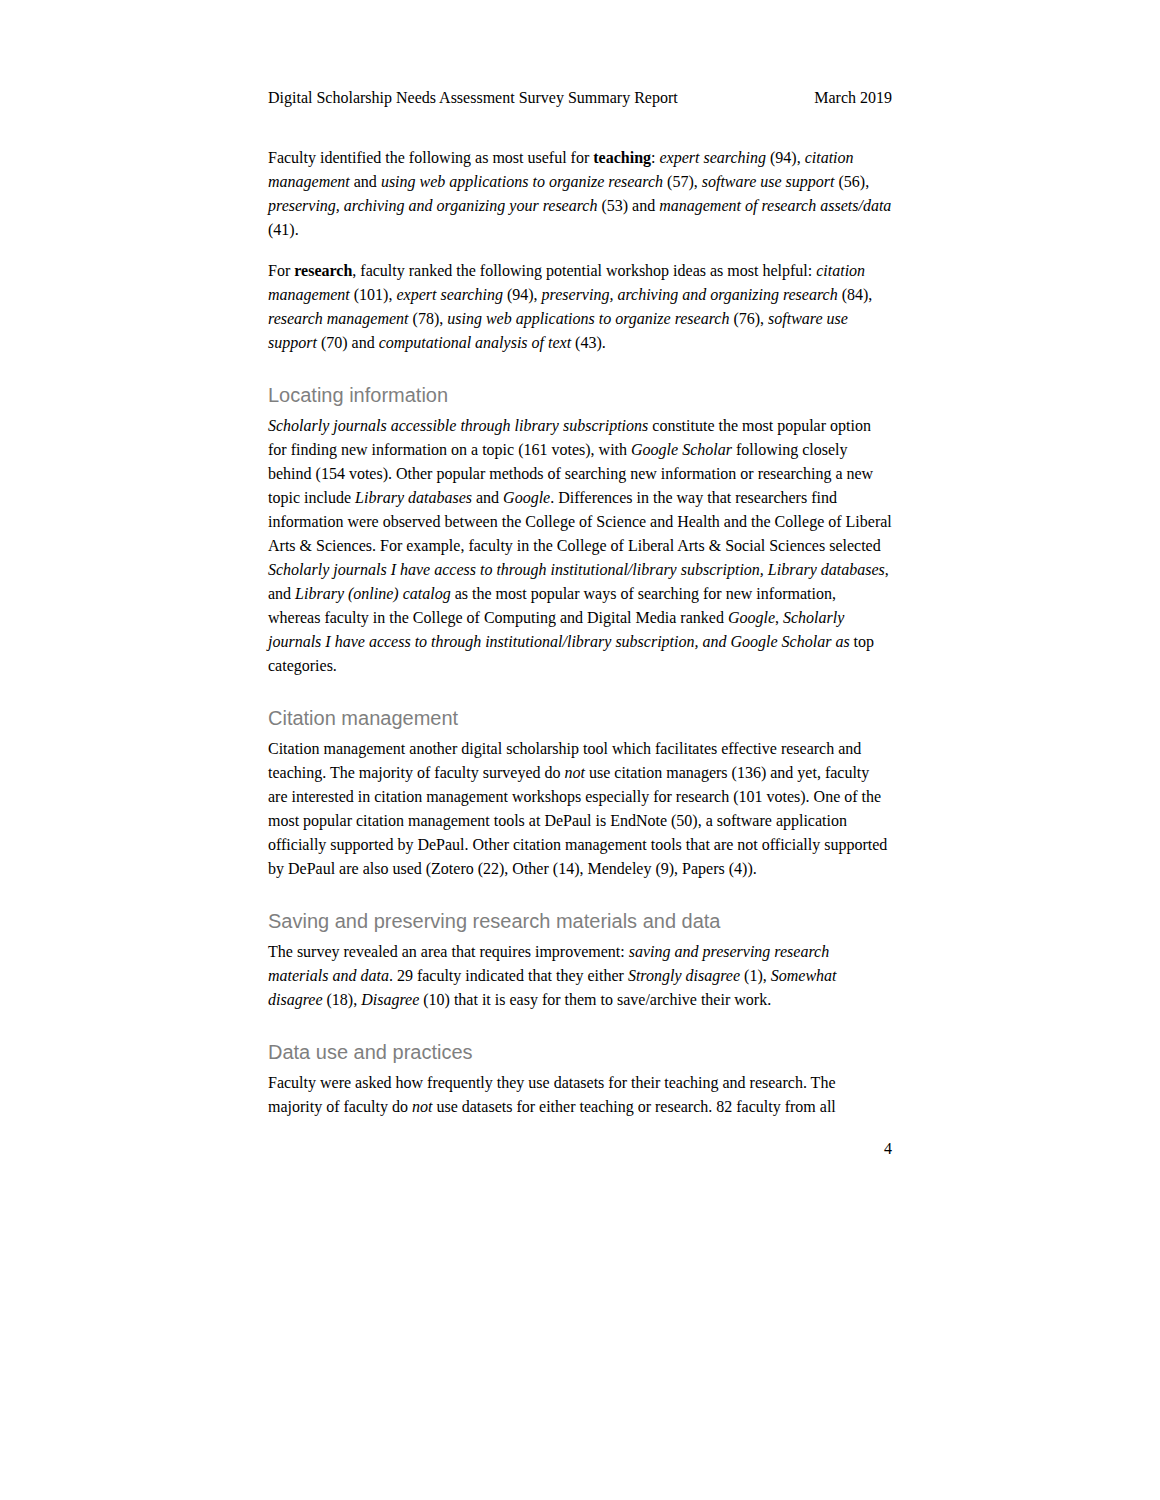Digital Scholarship Needs Assessment Survey Summary Report
March 2019
Faculty identified the following as most useful for teaching: expert searching (94), citation management and using web applications to organize research (57), software use support (56), preserving, archiving and organizing your research (53) and management of research assets/data (41).
For research, faculty ranked the following potential workshop ideas as most helpful: citation management (101), expert searching (94), preserving, archiving and organizing research (84), research management (78), using web applications to organize research (76), software use support (70) and computational analysis of text (43).
Locating information
Scholarly journals accessible through library subscriptions constitute the most popular option for finding new information on a topic (161 votes), with Google Scholar following closely behind (154 votes). Other popular methods of searching new information or researching a new topic include Library databases and Google. Differences in the way that researchers find information were observed between the College of Science and Health and the College of Liberal Arts & Sciences. For example, faculty in the College of Liberal Arts & Social Sciences selected Scholarly journals I have access to through institutional/library subscription, Library databases, and Library (online) catalog as the most popular ways of searching for new information, whereas faculty in the College of Computing and Digital Media ranked Google, Scholarly journals I have access to through institutional/library subscription, and Google Scholar as top categories.
Citation management
Citation management another digital scholarship tool which facilitates effective research and teaching. The majority of faculty surveyed do not use citation managers (136) and yet, faculty are interested in citation management workshops especially for research (101 votes). One of the most popular citation management tools at DePaul is EndNote (50), a software application officially supported by DePaul. Other citation management tools that are not officially supported by DePaul are also used (Zotero (22), Other (14), Mendeley (9), Papers (4)).
Saving and preserving research materials and data
The survey revealed an area that requires improvement: saving and preserving research materials and data. 29 faculty indicated that they either Strongly disagree (1), Somewhat disagree (18), Disagree (10) that it is easy for them to save/archive their work.
Data use and practices
Faculty were asked how frequently they use datasets for their teaching and research. The majority of faculty do not use datasets for either teaching or research. 82 faculty from all
4